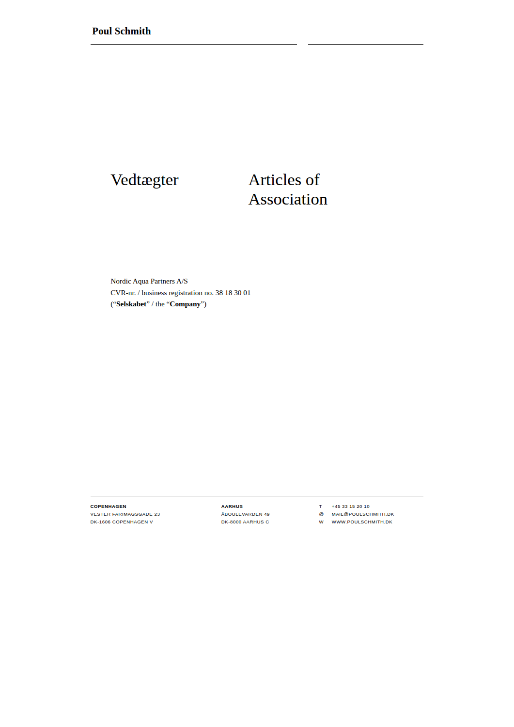Poul Schmith
Vedtægter
Articles of Association
Nordic Aqua Partners A/S
CVR-nr. / business registration no. 38 18 30 01
(“Selskabet” / the “Company”)
COPENHAGEN
VESTER FARIMAGSGADE 23
DK-1606 COPENHAGEN V
AARHUS
ÅBOULEVARDEN 49
DK-8000 AARHUS C
T+45 33 15 20 10
@MAIL@POULSCHMITH.DK
WWWW.POULSCHMITH.DK